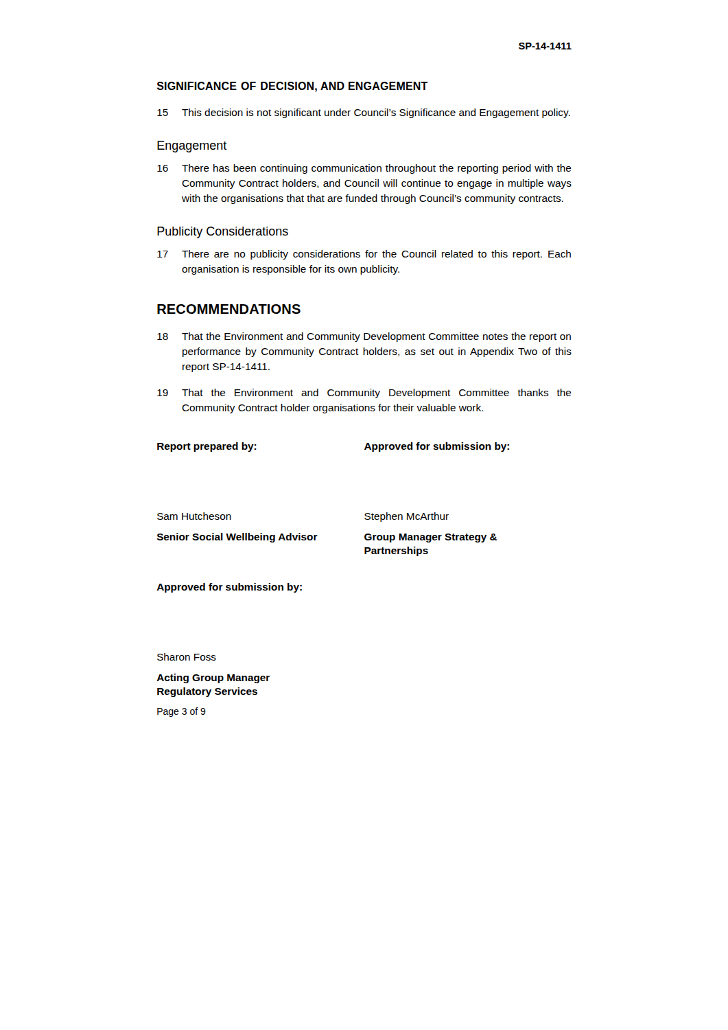SP-14-1411
SIGNIFICANCE OF DECISION, AND ENGAGEMENT
15
This decision is not significant under Council’s Significance and Engagement policy.
Engagement
16
There has been continuing communication throughout the reporting period with the Community Contract holders, and Council will continue to engage in multiple ways with the organisations that that are funded through Council’s community contracts.
Publicity Considerations
17
There are no publicity considerations for the Council related to this report. Each organisation is responsible for its own publicity.
RECOMMENDATIONS
18
That the Environment and Community Development Committee notes the report on performance by Community Contract holders, as set out in Appendix Two of this report SP-14-1411.
19
That the Environment and Community Development Committee thanks the Community Contract holder organisations for their valuable work.
Report prepared by:
Sam Hutcheson
Senior Social Wellbeing Advisor
Approved for submission by:
Stephen McArthur
Group Manager Strategy &
Partnerships
Approved for submission by:
Sharon Foss
Acting Group Manager
Regulatory Services
Page 3 of 9